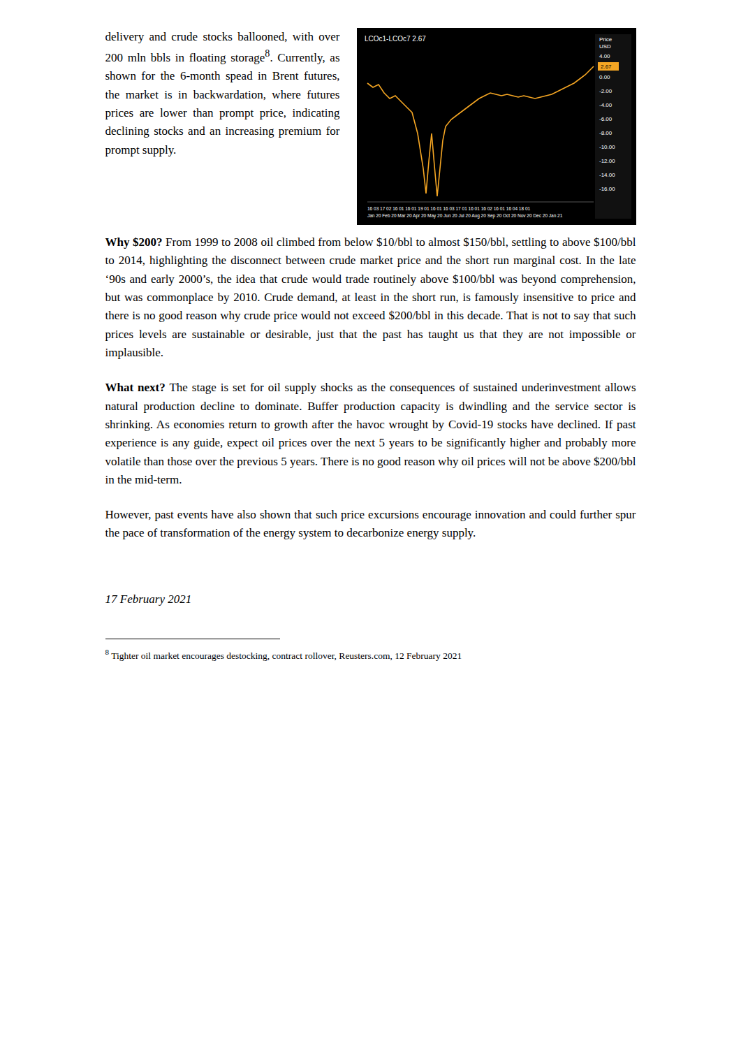delivery and crude stocks ballooned, with over 200 mln bbls in floating storage8. Currently, as shown for the 6-month spead in Brent futures, the market is in backwardation, where futures prices are lower than prompt price, indicating declining stocks and an increasing premium for prompt supply.
Why $200? From 1999 to 2008 oil climbed from below $10/bbl to almost $150/bbl, settling to above $100/bbl to 2014, highlighting the disconnect between crude market price and the short run marginal cost. In the late ‘90s and early 2000’s, the idea that crude would trade routinely above $100/bbl was beyond comprehension, but was commonplace by 2010. Crude demand, at least in the short run, is famously insensitive to price and there is no good reason why crude price would not exceed $200/bbl in this decade. That is not to say that such prices levels are sustainable or desirable, just that the past has taught us that they are not impossible or implausible.
What next? The stage is set for oil supply shocks as the consequences of sustained underinvestment allows natural production decline to dominate. Buffer production capacity is dwindling and the service sector is shrinking. As economies return to growth after the havoc wrought by Covid-19 stocks have declined. If past experience is any guide, expect oil prices over the next 5 years to be significantly higher and probably more volatile than those over the previous 5 years. There is no good reason why oil prices will not be above $200/bbl in the mid-term.
However, past events have also shown that such price excursions encourage innovation and could further spur the pace of transformation of the energy system to decarbonize energy supply.
17 February 2021
8 Tighter oil market encourages destocking, contract rollover, Reusters.com, 12 February 2021